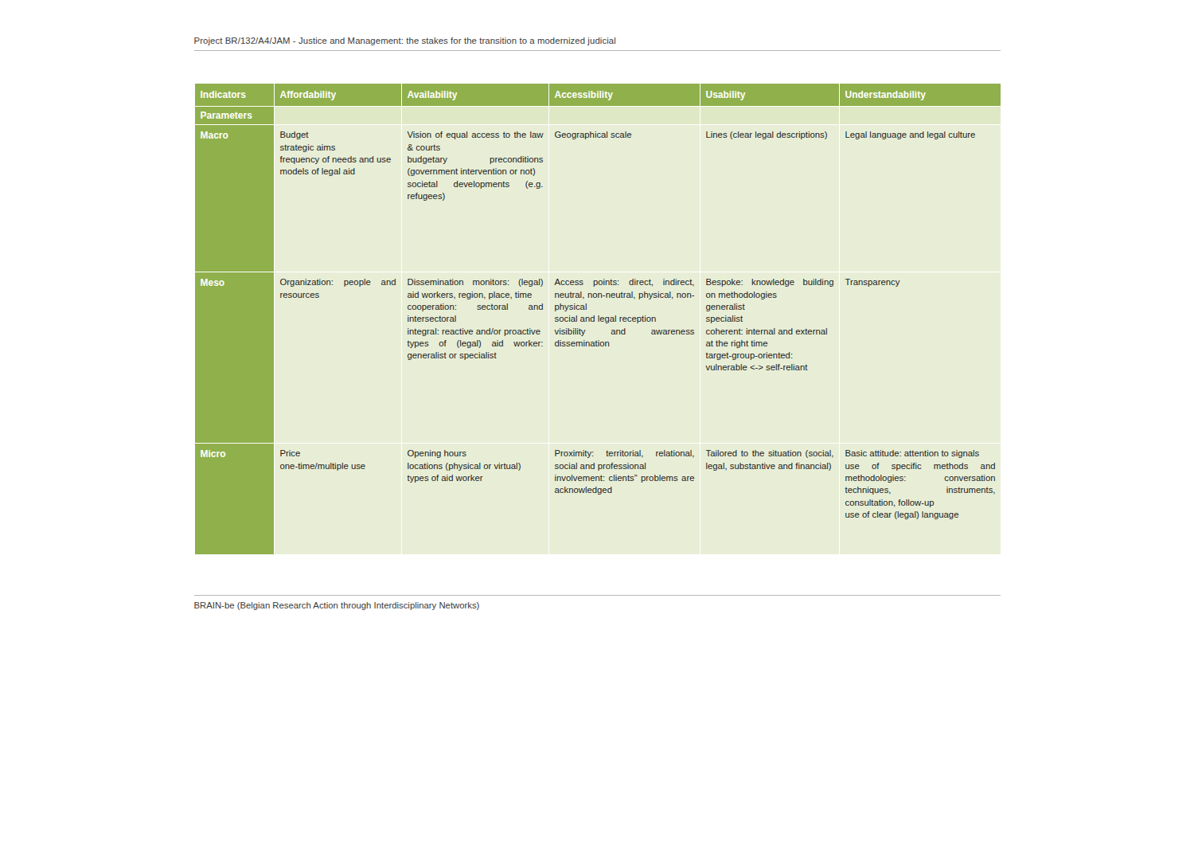Project BR/132/A4/JAM - Justice and Management: the stakes for the transition to a modernized judicial
| Indicators | Affordability | Availability | Accessibility | Usability | Understandability |
| --- | --- | --- | --- | --- | --- |
| Parameters | | | | | |
| Macro | Budget strategic aims frequency of needs and use models of legal aid | Vision of equal access to the law & courts budgetary preconditions (government intervention or not) societal developments (e.g. refugees) | Geographical scale | Lines (clear legal descriptions) | Legal language and legal culture |
| Meso | Organization: people and resources | Dissemination monitors: (legal) aid workers, region, place, time cooperation: sectoral and intersectoral integral: reactive and/or proactive types of (legal) aid worker: generalist or specialist | Access points: direct, indirect, neutral, non-neutral, physical, non-physical social and legal reception visibility and awareness dissemination | Bespoke: knowledge building on methodologies generalist specialist coherent: internal and external at the right time target-group-oriented: vulnerable <-> self-reliant | Transparency |
| Micro | Price one-time/multiple use | Opening hours locations (physical or virtual) types of aid worker | Proximity: territorial, relational, social and professional involvement: clients” problems are acknowledged | Tailored to the situation (social, legal, substantive and financial) | Basic attitude: attention to signals use of specific methods and methodologies: conversation techniques, instruments, consultation, follow-up use of clear (legal) language |
BRAIN-be (Belgian Research Action through Interdisciplinary Networks)